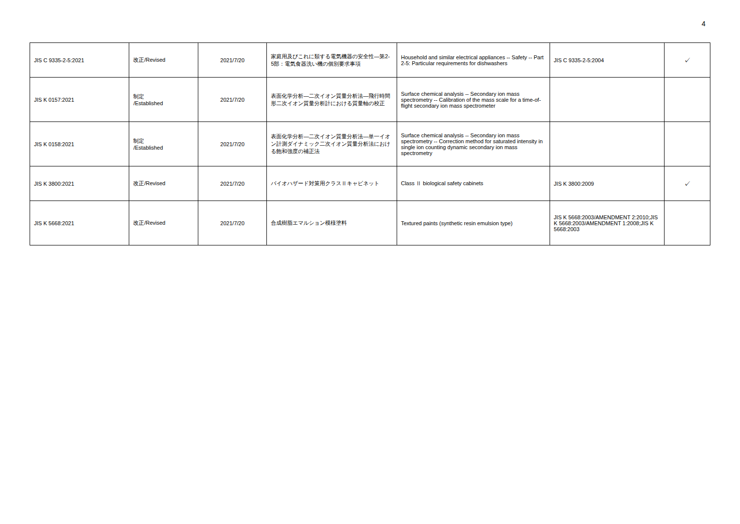4
| JIS C 9335-2-5:2021 | 改正/Revised | 2021/7/20 | 家庭用及びこれに類する電気機器の安全性—第2-5部：電気食器洗い機の個別要求事項 | Household and similar electrical appliances -- Safety -- Part 2-5: Particular requirements for dishwashers | JIS C 9335-2-5:2004 | ✓ |
| JIS K 0157:2021 | 制定 /Established | 2021/7/20 | 表面化学分析—二次イオン質量分析法—飛行時間形二次イオン質量分析計における質量軸の校正 | Surface chemical analysis -- Secondary ion mass spectrometry -- Calibration of the mass scale for a time-of-flight secondary ion mass spectrometer | | |
| JIS K 0158:2021 | 制定 /Established | 2021/7/20 | 表面化学分析—二次イオン質量分析法—単一イオン計測ダイナミック二次イオン質量分析法における飽和強度の補正法 | Surface chemical analysis -- Secondary ion mass spectrometry -- Correction method for saturated intensity in single ion counting dynamic secondary ion mass spectrometry | | |
| JIS K 3800:2021 | 改正/Revised | 2021/7/20 | バイオハザード対策用クラスⅡキャビネット | Class Ⅱ biological safety cabinets | JIS K 3800:2009 | ✓ |
| JIS K 5668:2021 | 改正/Revised | 2021/7/20 | 合成樹脂エマルション模様塗料 | Textured paints (synthetic resin emulsion type) | JIS K 5668:2003/AMENDMENT 2:2010;JIS K 5668:2003/AMENDMENT 1:2008;JIS K 5668:2003 | |